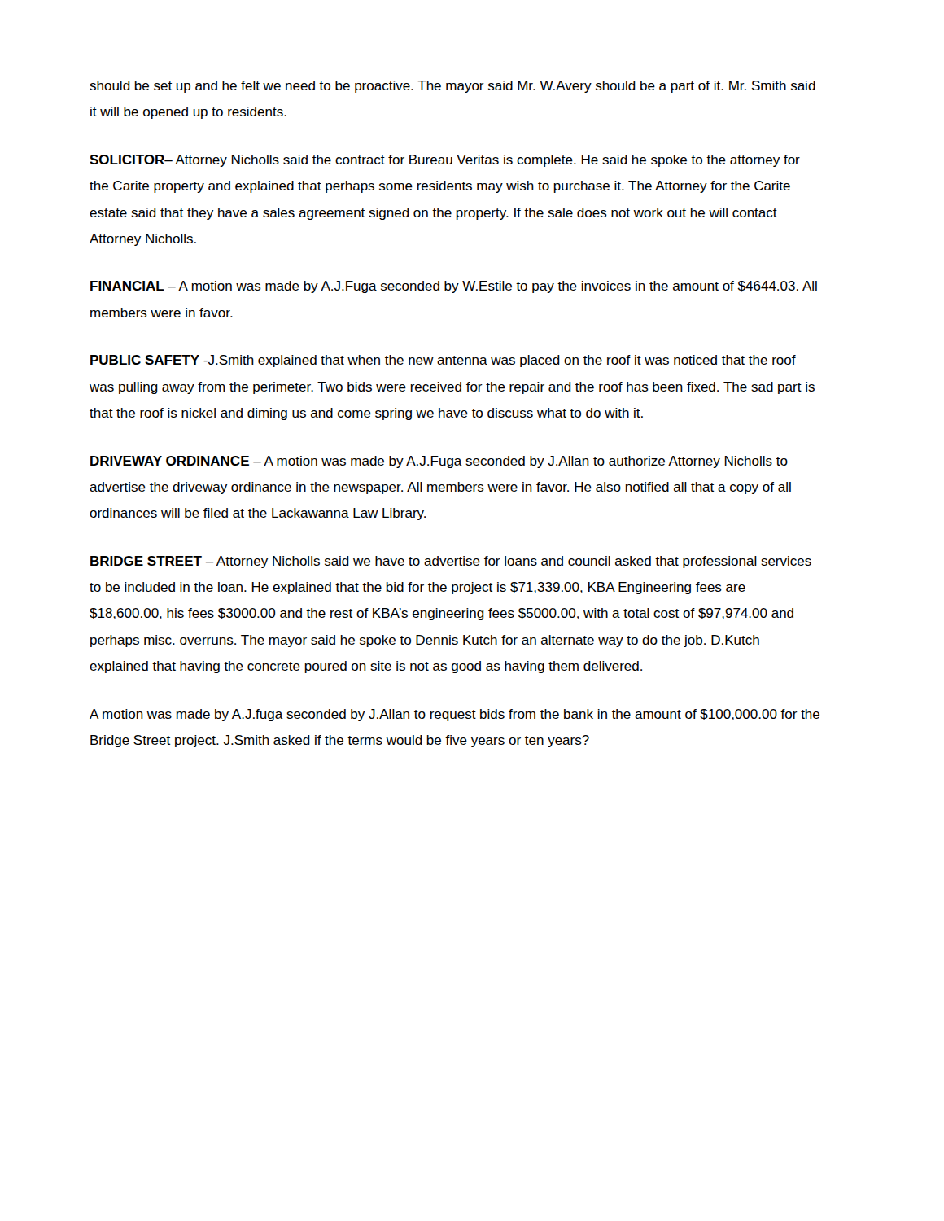should be set up and he felt we need to be proactive. The mayor said Mr. W.Avery should be a part of it. Mr. Smith said it will be opened up to residents.
SOLICITOR– Attorney Nicholls said the contract for Bureau Veritas is complete. He said he spoke to the attorney for the Carite property and explained that perhaps some residents may wish to purchase it. The Attorney for the Carite estate said that they have a sales agreement signed on the property. If the sale does not work out he will contact Attorney Nicholls.
FINANCIAL – A motion was made by A.J.Fuga seconded by W.Estile to pay the invoices in the amount of $4644.03. All members were in favor.
PUBLIC SAFETY -J.Smith explained that when the new antenna was placed on the roof it was noticed that the roof was pulling away from the perimeter. Two bids were received for the repair and the roof has been fixed. The sad part is that the roof is nickel and diming us and come spring we have to discuss what to do with it.
DRIVEWAY ORDINANCE – A motion was made by A.J.Fuga seconded by J.Allan to authorize Attorney Nicholls to advertise the driveway ordinance in the newspaper. All members were in favor. He also notified all that a copy of all ordinances will be filed at the Lackawanna Law Library.
BRIDGE STREET – Attorney Nicholls said we have to advertise for loans and council asked that professional services to be included in the loan. He explained that the bid for the project is $71,339.00, KBA Engineering fees are $18,600.00, his fees $3000.00 and the rest of KBA’s engineering fees $5000.00, with a total cost of $97,974.00 and perhaps misc. overruns. The mayor said he spoke to Dennis Kutch for an alternate way to do the job. D.Kutch explained that having the concrete poured on site is not as good as having them delivered.
A motion was made by A.J.fuga seconded by J.Allan to request bids from the bank in the amount of $100,000.00 for the Bridge Street project. J.Smith asked if the terms would be five years or ten years?